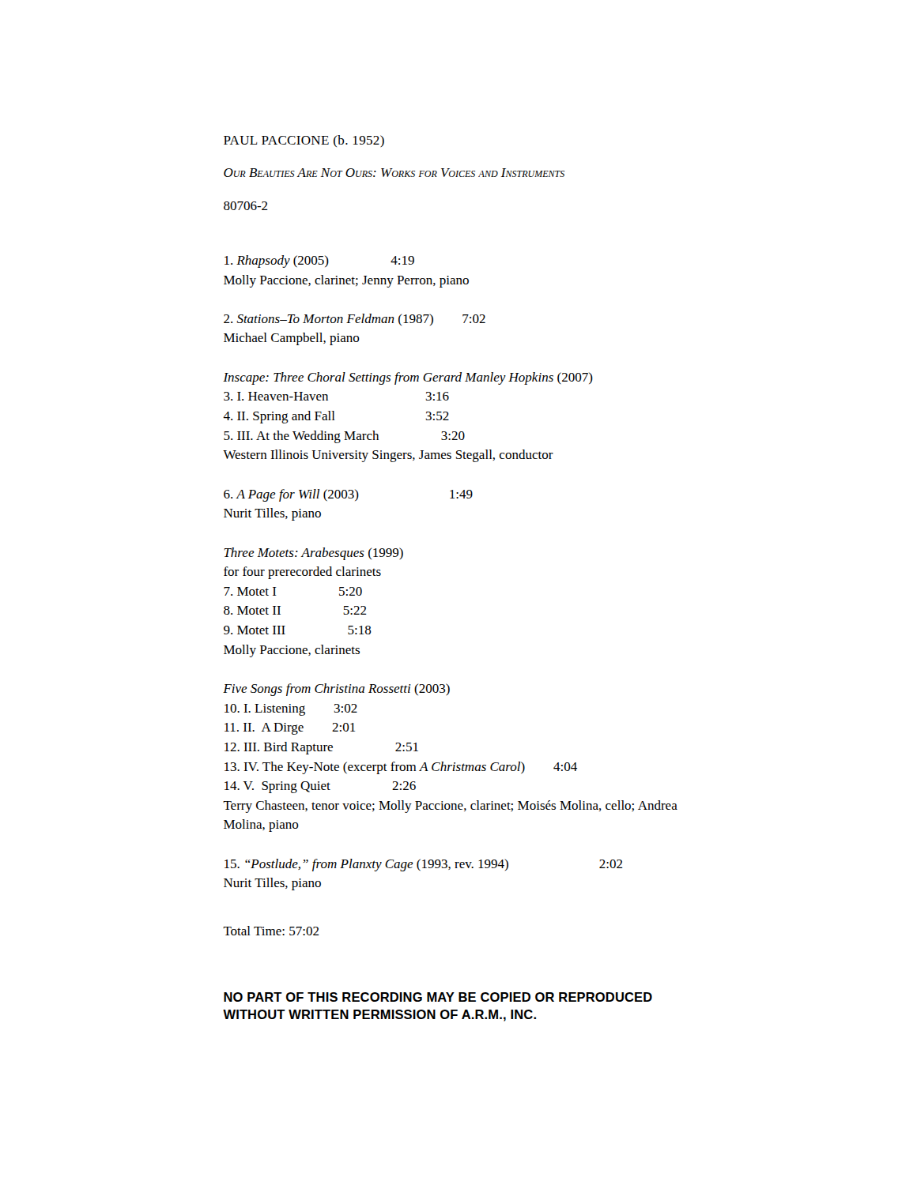PAUL PACCIONE (b. 1952)
Our Beauties Are Not Ours: Works for Voices and Instruments
80706-2
1. Rhapsody (2005) 4:19
Molly Paccione, clarinet; Jenny Perron, piano
2. Stations–To Morton Feldman (1987) 7:02
Michael Campbell, piano
Inscape: Three Choral Settings from Gerard Manley Hopkins (2007)
3. I. Heaven-Haven 3:16
4. II. Spring and Fall 3:52
5. III. At the Wedding March 3:20
Western Illinois University Singers, James Stegall, conductor
6. A Page for Will (2003) 1:49
Nurit Tilles, piano
Three Motets: Arabesques (1999)
for four prerecorded clarinets
7. Motet I 5:20
8. Motet II 5:22
9. Motet III 5:18
Molly Paccione, clarinets
Five Songs from Christina Rossetti (2003)
10. I. Listening 3:02
11. II. A Dirge 2:01
12. III. Bird Rapture 2:51
13. IV. The Key-Note (excerpt from A Christmas Carol) 4:04
14. V. Spring Quiet 2:26
Terry Chasteen, tenor voice; Molly Paccione, clarinet; Moisés Molina, cello; Andrea Molina, piano
15. “Postlude,” from Planxty Cage (1993, rev. 1994) 2:02
Nurit Tilles, piano
Total Time: 57:02
NO PART OF THIS RECORDING MAY BE COPIED OR REPRODUCED WITHOUT WRITTEN PERMISSION OF A.R.M., INC.